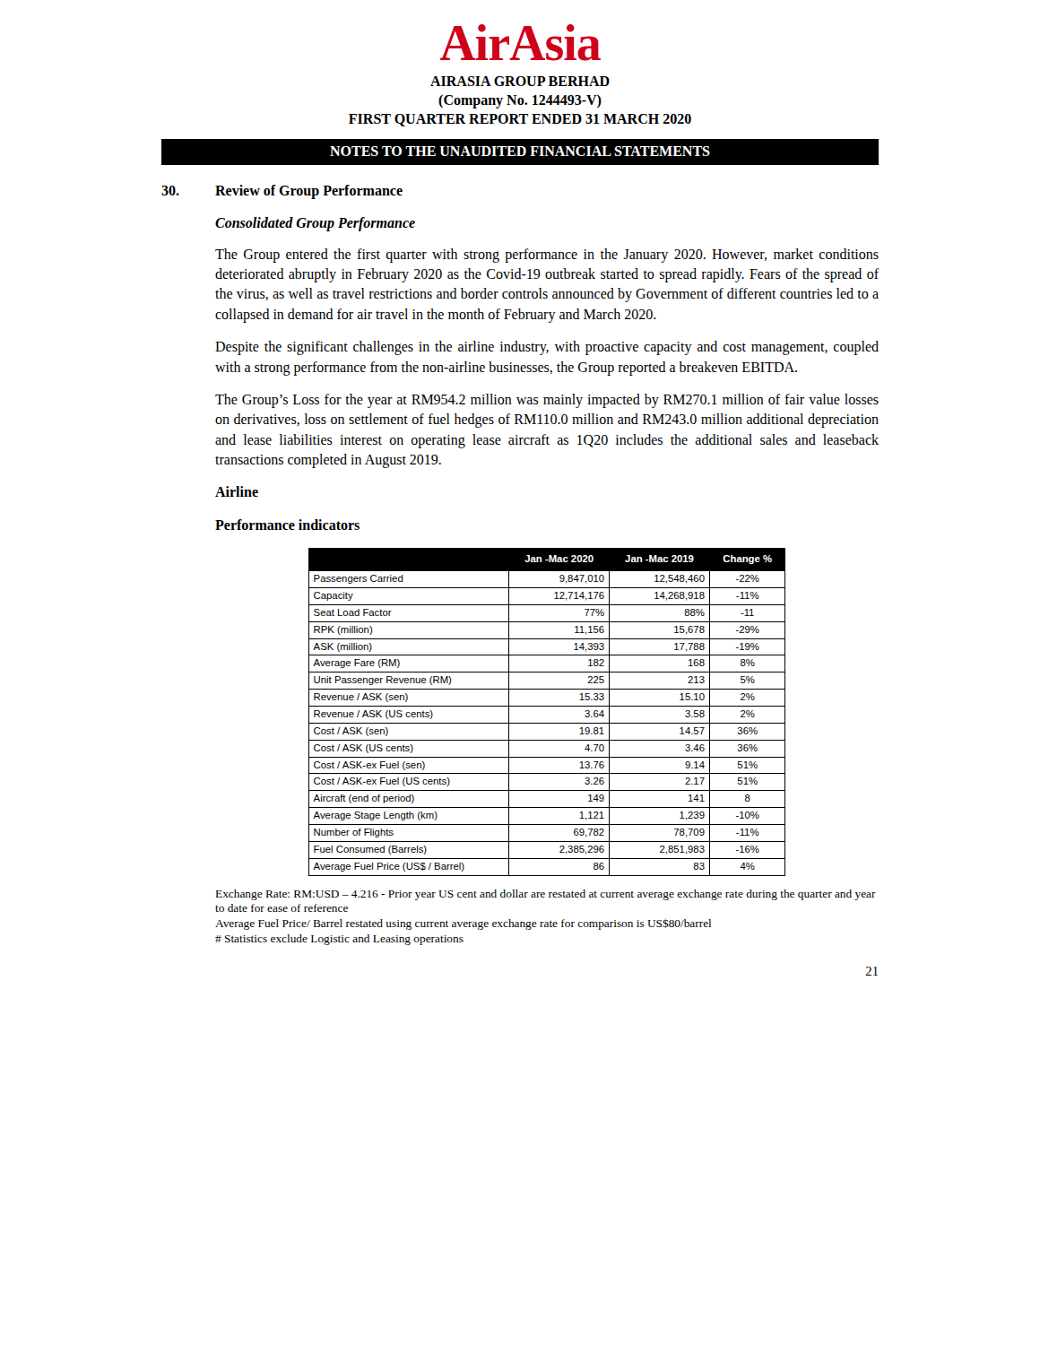AirAsia
AIRASIA GROUP BERHAD
(Company No. 1244493-V)
FIRST QUARTER REPORT ENDED 31 MARCH 2020
NOTES TO THE UNAUDITED FINANCIAL STATEMENTS
30.
Review of Group Performance
Consolidated Group Performance
The Group entered the first quarter with strong performance in the January 2020. However, market conditions deteriorated abruptly in February 2020 as the Covid-19 outbreak started to spread rapidly. Fears of the spread of the virus, as well as travel restrictions and border controls announced by Government of different countries led to a collapsed in demand for air travel in the month of February and March 2020.
Despite the significant challenges in the airline industry, with proactive capacity and cost management, coupled with a strong performance from the non-airline businesses, the Group reported a breakeven EBITDA.
The Group’s Loss for the year at RM954.2 million was mainly impacted by RM270.1 million of fair value losses on derivatives, loss on settlement of fuel hedges of RM110.0 million and RM243.0 million additional depreciation and lease liabilities interest on operating lease aircraft as 1Q20 includes the additional sales and leaseback transactions completed in August 2019.
Airline
Performance indicators
| | Jan -Mac 2020 | Jan -Mac 2019 | Change % |
| --- | --- | --- | --- |
| Passengers Carried | 9,847,010 | 12,548,460 | -22% |
| Capacity | 12,714,176 | 14,268,918 | -11% |
| Seat Load Factor | 77% | 88% | -11 |
| RPK (million) | 11,156 | 15,678 | -29% |
| ASK (million) | 14,393 | 17,788 | -19% |
| Average Fare (RM) | 182 | 168 | 8% |
| Unit Passenger Revenue (RM) | 225 | 213 | 5% |
| Revenue / ASK (sen) | 15.33 | 15.10 | 2% |
| Revenue / ASK (US cents) | 3.64 | 3.58 | 2% |
| Cost / ASK (sen) | 19.81 | 14.57 | 36% |
| Cost / ASK (US cents) | 4.70 | 3.46 | 36% |
| Cost / ASK-ex Fuel (sen) | 13.76 | 9.14 | 51% |
| Cost / ASK-ex Fuel (US cents) | 3.26 | 2.17 | 51% |
| Aircraft (end of period) | 149 | 141 | 8 |
| Average Stage Length (km) | 1,121 | 1,239 | -10% |
| Number of Flights | 69,782 | 78,709 | -11% |
| Fuel Consumed (Barrels) | 2,385,296 | 2,851,983 | -16% |
| Average Fuel Price (US$ / Barrel) | 86 | 83 | 4% |
Exchange Rate: RM:USD – 4.216 - Prior year US cent and dollar are restated at current average exchange rate during the quarter and year to date for ease of reference
Average Fuel Price/ Barrel restated using current average exchange rate for comparison is US$80/barrel
# Statistics exclude Logistic and Leasing operations
21